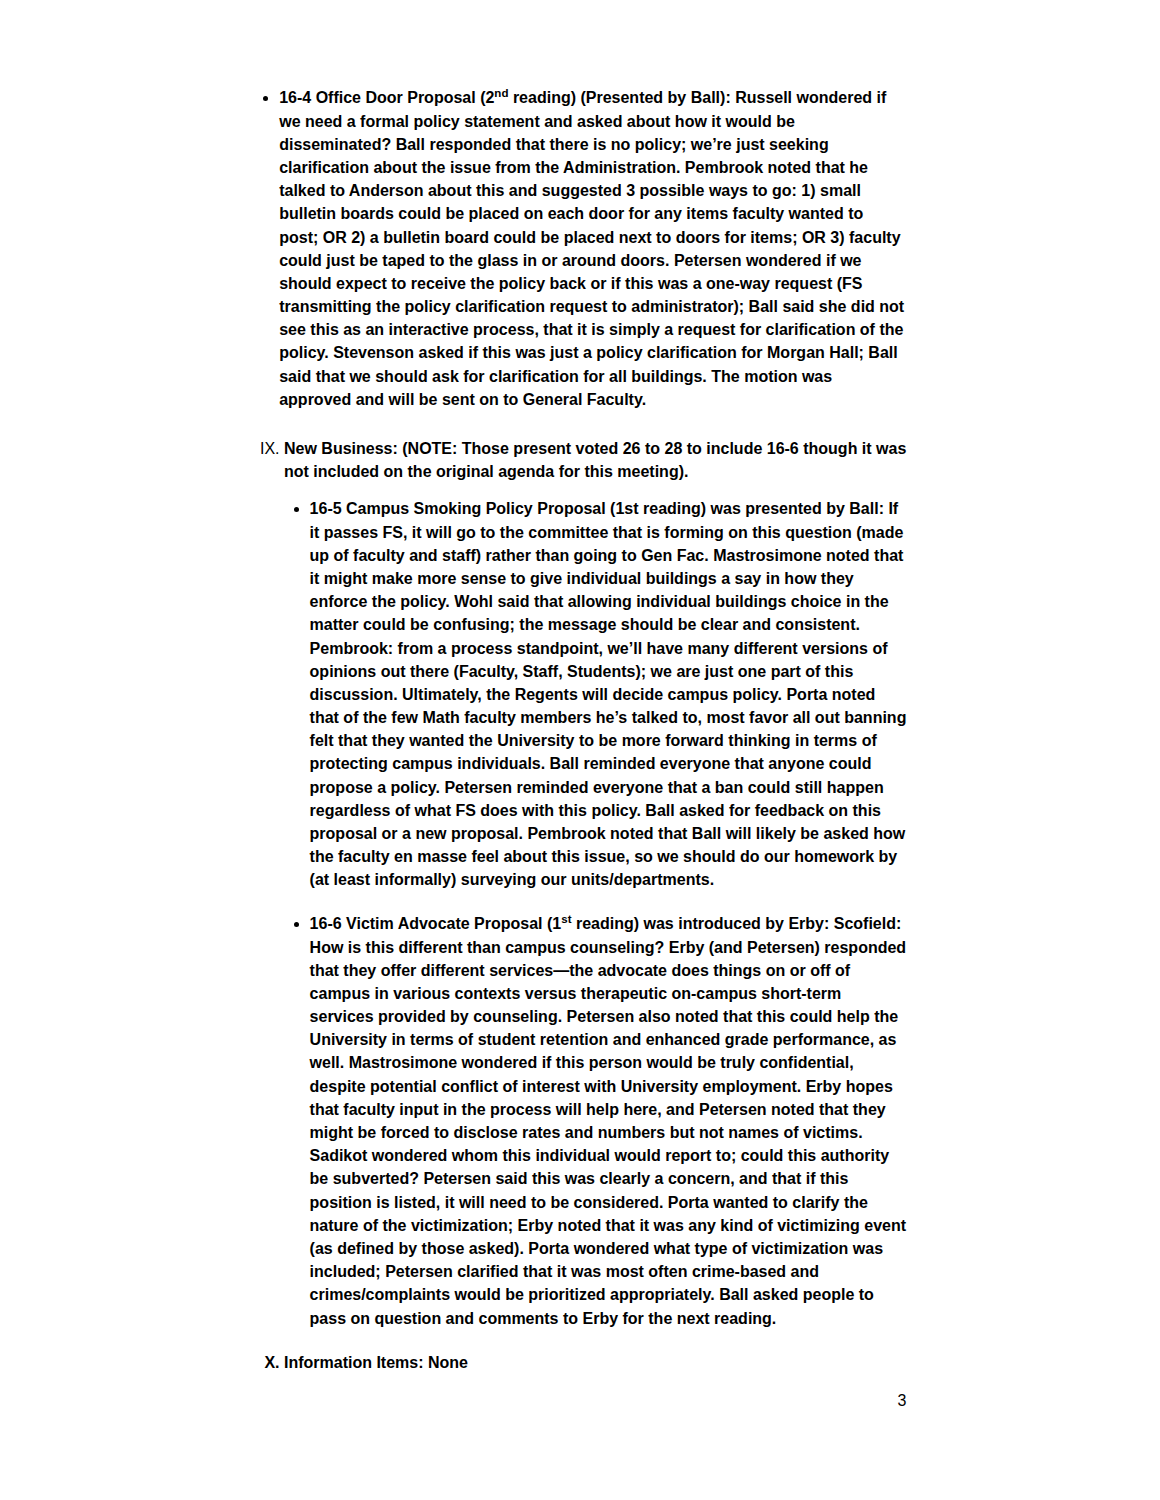16-4 Office Door Proposal (2nd reading) (Presented by Ball): Russell wondered if we need a formal policy statement and asked about how it would be disseminated? Ball responded that there is no policy; we’re just seeking clarification about the issue from the Administration. Pembrook noted that he talked to Anderson about this and suggested 3 possible ways to go: 1) small bulletin boards could be placed on each door for any items faculty wanted to post; OR 2) a bulletin board could be placed next to doors for items; OR 3) faculty could just be taped to the glass in or around doors. Petersen wondered if we should expect to receive the policy back or if this was a one-way request (FS transmitting the policy clarification request to administrator); Ball said she did not see this as an interactive process, that it is simply a request for clarification of the policy. Stevenson asked if this was just a policy clarification for Morgan Hall; Ball said that we should ask for clarification for all buildings. The motion was approved and will be sent on to General Faculty.
New Business: (NOTE: Those present voted 26 to 28 to include 16-6 though it was not included on the original agenda for this meeting).
16-5 Campus Smoking Policy Proposal (1st reading) was presented by Ball: If it passes FS, it will go to the committee that is forming on this question (made up of faculty and staff) rather than going to Gen Fac. Mastrosimone noted that it might make more sense to give individual buildings a say in how they enforce the policy. Wohl said that allowing individual buildings choice in the matter could be confusing; the message should be clear and consistent. Pembrook: from a process standpoint, we’ll have many different versions of opinions out there (Faculty, Staff, Students); we are just one part of this discussion. Ultimately, the Regents will decide campus policy. Porta noted that of the few Math faculty members he’s talked to, most favor all out banning felt that they wanted the University to be more forward thinking in terms of protecting campus individuals. Ball reminded everyone that anyone could propose a policy. Petersen reminded everyone that a ban could still happen regardless of what FS does with this policy. Ball asked for feedback on this proposal or a new proposal. Pembrook noted that Ball will likely be asked how the faculty en masse feel about this issue, so we should do our homework by (at least informally) surveying our units/departments.
16-6 Victim Advocate Proposal (1st reading) was introduced by Erby: Scofield: How is this different than campus counseling? Erby (and Petersen) responded that they offer different services—the advocate does things on or off of campus in various contexts versus therapeutic on-campus short-term services provided by counseling. Petersen also noted that this could help the University in terms of student retention and enhanced grade performance, as well. Mastrosimone wondered if this person would be truly confidential, despite potential conflict of interest with University employment. Erby hopes that faculty input in the process will help here, and Petersen noted that they might be forced to disclose rates and numbers but not names of victims. Sadikot wondered whom this individual would report to; could this authority be subverted? Petersen said this was clearly a concern, and that if this position is listed, it will need to be considered. Porta wanted to clarify the nature of the victimization; Erby noted that it was any kind of victimizing event (as defined by those asked). Porta wondered what type of victimization was included; Petersen clarified that it was most often crime-based and crimes/complaints would be prioritized appropriately. Ball asked people to pass on question and comments to Erby for the next reading.
Information Items: None
3